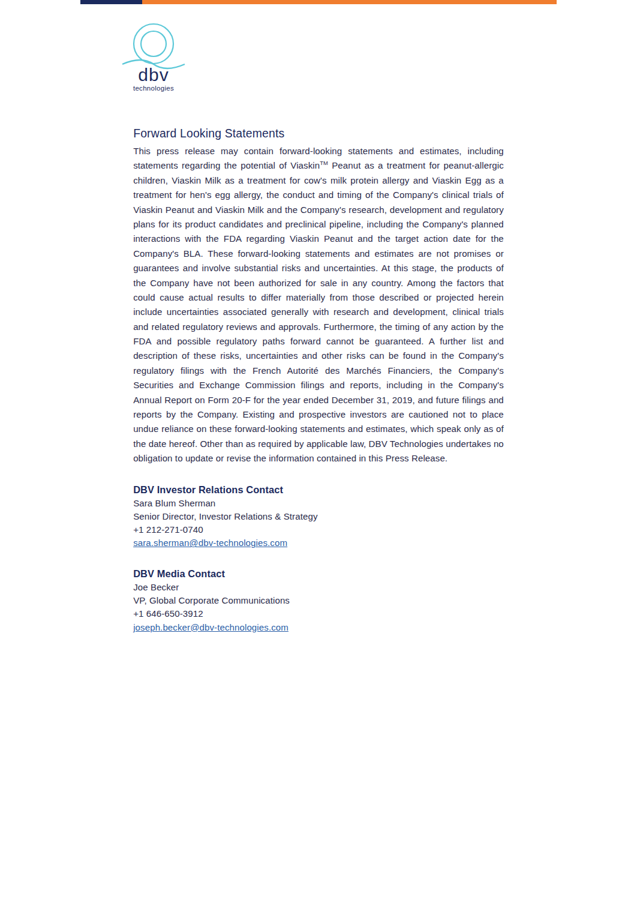dbv technologies
Forward Looking Statements
This press release may contain forward-looking statements and estimates, including statements regarding the potential of ViaskinTM Peanut as a treatment for peanut-allergic children, Viaskin Milk as a treatment for cow's milk protein allergy and Viaskin Egg as a treatment for hen's egg allergy, the conduct and timing of the Company's clinical trials of Viaskin Peanut and Viaskin Milk and the Company's research, development and regulatory plans for its product candidates and preclinical pipeline, including the Company's planned interactions with the FDA regarding Viaskin Peanut and the target action date for the Company's BLA. These forward-looking statements and estimates are not promises or guarantees and involve substantial risks and uncertainties. At this stage, the products of the Company have not been authorized for sale in any country. Among the factors that could cause actual results to differ materially from those described or projected herein include uncertainties associated generally with research and development, clinical trials and related regulatory reviews and approvals. Furthermore, the timing of any action by the FDA and possible regulatory paths forward cannot be guaranteed. A further list and description of these risks, uncertainties and other risks can be found in the Company's regulatory filings with the French Autorité des Marchés Financiers, the Company's Securities and Exchange Commission filings and reports, including in the Company's Annual Report on Form 20-F for the year ended December 31, 2019, and future filings and reports by the Company. Existing and prospective investors are cautioned not to place undue reliance on these forward-looking statements and estimates, which speak only as of the date hereof. Other than as required by applicable law, DBV Technologies undertakes no obligation to update or revise the information contained in this Press Release.
DBV Investor Relations Contact
Sara Blum Sherman
Senior Director, Investor Relations & Strategy
+1 212-271-0740
sara.sherman@dbv-technologies.com
DBV Media Contact
Joe Becker
VP, Global Corporate Communications
+1 646-650-3912
joseph.becker@dbv-technologies.com